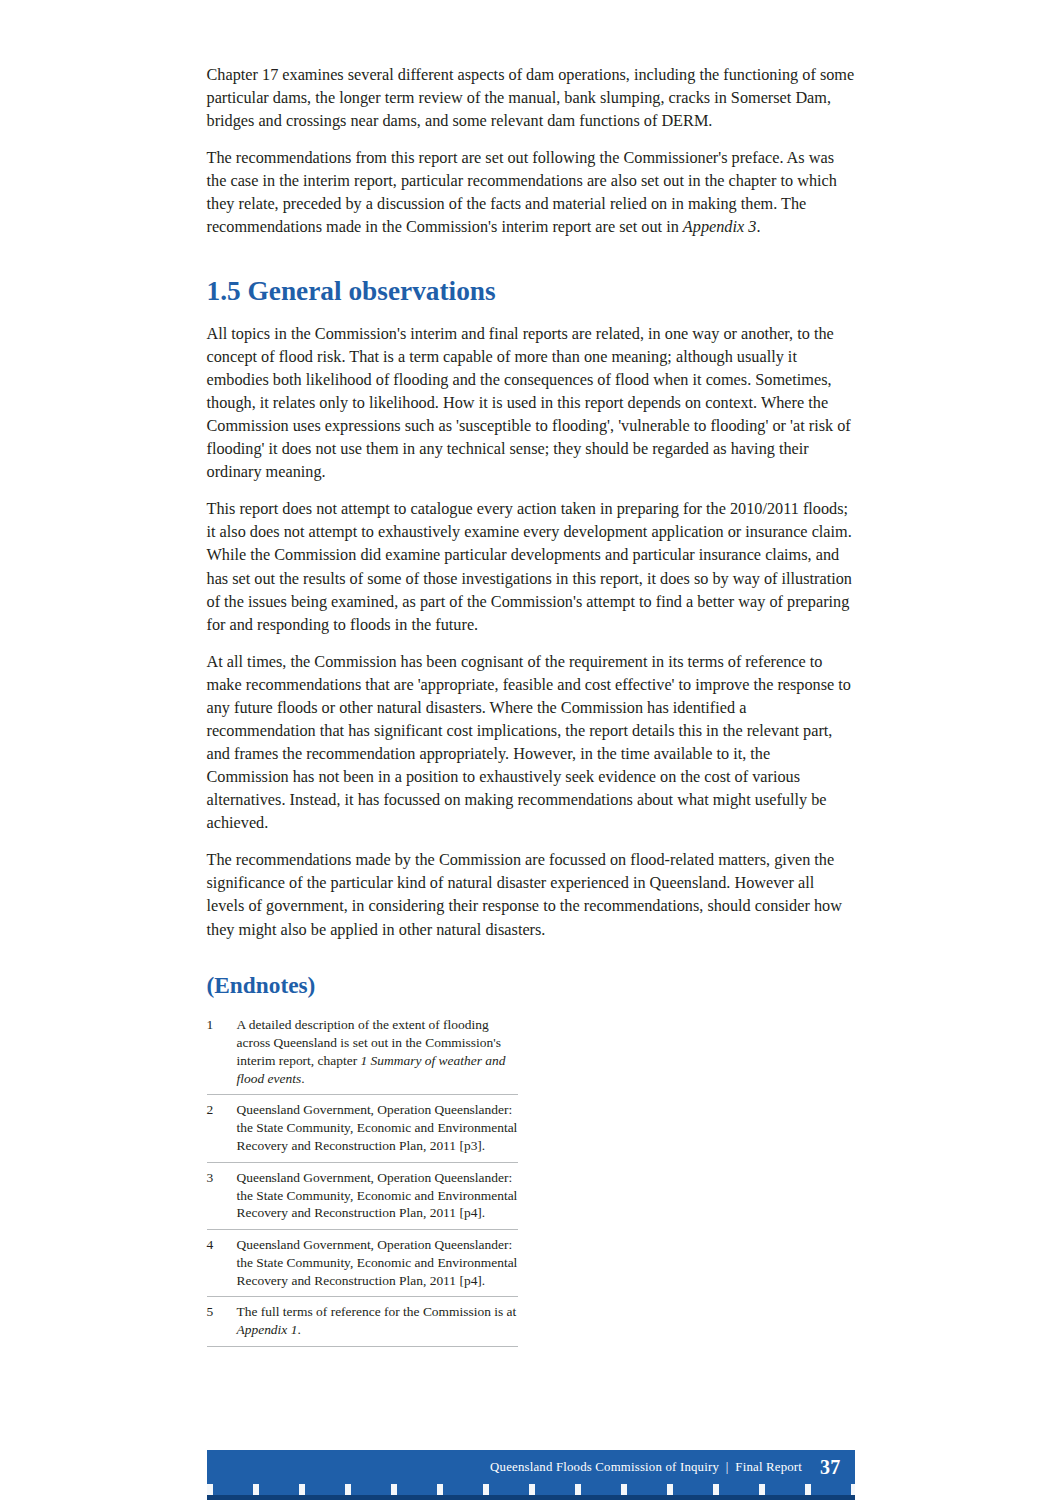Chapter 17 examines several different aspects of dam operations, including the functioning of some particular dams, the longer term review of the manual, bank slumping, cracks in Somerset Dam, bridges and crossings near dams, and some relevant dam functions of DERM.
The recommendations from this report are set out following the Commissioner's preface. As was the case in the interim report, particular recommendations are also set out in the chapter to which they relate, preceded by a discussion of the facts and material relied on in making them. The recommendations made in the Commission's interim report are set out in Appendix 3.
1.5 General observations
All topics in the Commission's interim and final reports are related, in one way or another, to the concept of flood risk. That is a term capable of more than one meaning; although usually it embodies both likelihood of flooding and the consequences of flood when it comes. Sometimes, though, it relates only to likelihood. How it is used in this report depends on context. Where the Commission uses expressions such as 'susceptible to flooding', 'vulnerable to flooding' or 'at risk of flooding' it does not use them in any technical sense; they should be regarded as having their ordinary meaning.
This report does not attempt to catalogue every action taken in preparing for the 2010/2011 floods; it also does not attempt to exhaustively examine every development application or insurance claim. While the Commission did examine particular developments and particular insurance claims, and has set out the results of some of those investigations in this report, it does so by way of illustration of the issues being examined, as part of the Commission's attempt to find a better way of preparing for and responding to floods in the future.
At all times, the Commission has been cognisant of the requirement in its terms of reference to make recommendations that are 'appropriate, feasible and cost effective' to improve the response to any future floods or other natural disasters. Where the Commission has identified a recommendation that has significant cost implications, the report details this in the relevant part, and frames the recommendation appropriately. However, in the time available to it, the Commission has not been in a position to exhaustively seek evidence on the cost of various alternatives. Instead, it has focussed on making recommendations about what might usefully be achieved.
The recommendations made by the Commission are focussed on flood-related matters, given the significance of the particular kind of natural disaster experienced in Queensland. However all levels of government, in considering their response to the recommendations, should consider how they might also be applied in other natural disasters.
(Endnotes)
1
A detailed description of the extent of flooding across Queensland is set out in the Commission's interim report, chapter 1 Summary of weather and flood events.
2
Queensland Government, Operation Queenslander: the State Community, Economic and Environmental Recovery and Reconstruction Plan, 2011 [p3].
3
Queensland Government, Operation Queenslander: the State Community, Economic and Environmental Recovery and Reconstruction Plan, 2011 [p4].
4
Queensland Government, Operation Queenslander: the State Community, Economic and Environmental Recovery and Reconstruction Plan, 2011 [p4].
5
The full terms of reference for the Commission is at Appendix 1.
Queensland Floods Commission of Inquiry | Final Report 37